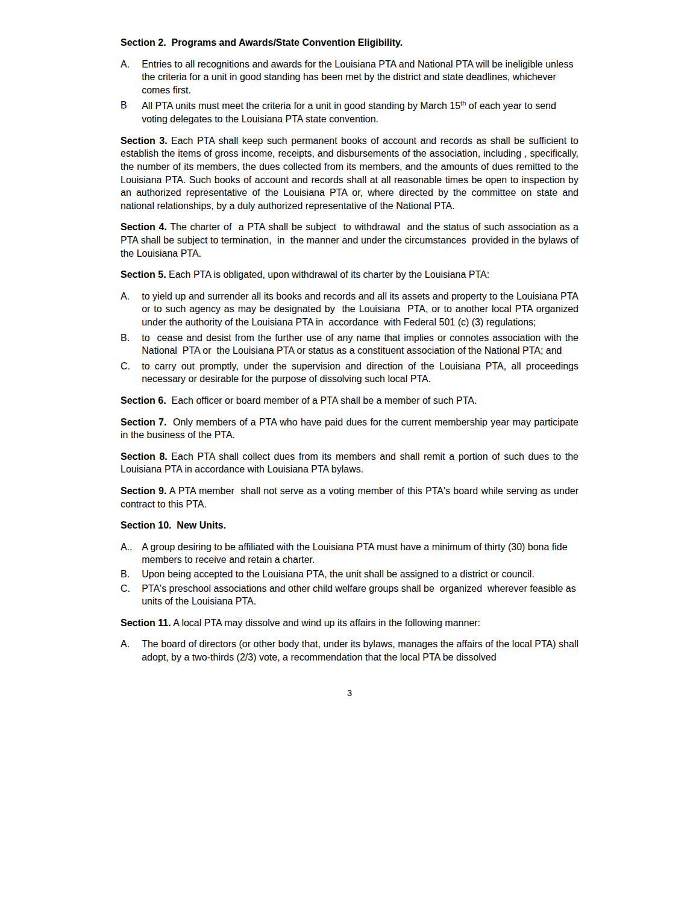Section 2. Programs and Awards/State Convention Eligibility.
A. Entries to all recognitions and awards for the Louisiana PTA and National PTA will be ineligible unless the criteria for a unit in good standing has been met by the district and state deadlines, whichever comes first.
BAll PTA units must meet the criteria for a unit in good standing by March 15th of each year to send voting delegates to the Louisiana PTA state convention.
Section 3. Each PTA shall keep such permanent books of account and records as shall be sufficient to establish the items of gross income, receipts, and disbursements of the association, including , specifically, the number of its members, the dues collected from its members, and the amounts of dues remitted to the Louisiana PTA. Such books of account and records shall at all reasonable times be open to inspection by an authorized representative of the Louisiana PTA or, where directed by the committee on state and national relationships, by a duly authorized representative of the National PTA.
Section 4. The charter of a PTA shall be subject to withdrawal and the status of such association as a PTA shall be subject to termination, in the manner and under the circumstances provided in the bylaws of the Louisiana PTA.
Section 5. Each PTA is obligated, upon withdrawal of its charter by the Louisiana PTA:
A. to yield up and surrender all its books and records and all its assets and property to the Louisiana PTA or to such agency as may be designated by the Louisiana PTA, or to another local PTA organized under the authority of the Louisiana PTA in accordance with Federal 501 (c) (3) regulations;
B. to cease and desist from the further use of any name that implies or connotes association with the National PTA or the Louisiana PTA or status as a constituent association of the National PTA; and
C. to carry out promptly, under the supervision and direction of the Louisiana PTA, all proceedings necessary or desirable for the purpose of dissolving such local PTA.
Section 6. Each officer or board member of a PTA shall be a member of such PTA.
Section 7. Only members of a PTA who have paid dues for the current membership year may participate in the business of the PTA.
Section 8. Each PTA shall collect dues from its members and shall remit a portion of such dues to the Louisiana PTA in accordance with Louisiana PTA bylaws.
Section 9. A PTA member shall not serve as a voting member of this PTA's board while serving as under contract to this PTA.
Section 10. New Units.
A.. A group desiring to be affiliated with the Louisiana PTA must have a minimum of thirty (30) bona fide members to receive and retain a charter.
B. Upon being accepted to the Louisiana PTA, the unit shall be assigned to a district or council.
C. PTA's preschool associations and other child welfare groups shall be organized wherever feasible as units of the Louisiana PTA.
Section 11. A local PTA may dissolve and wind up its affairs in the following manner:
A. The board of directors (or other body that, under its bylaws, manages the affairs of the local PTA) shall adopt, by a two-thirds (2/3) vote, a recommendation that the local PTA be dissolved
3